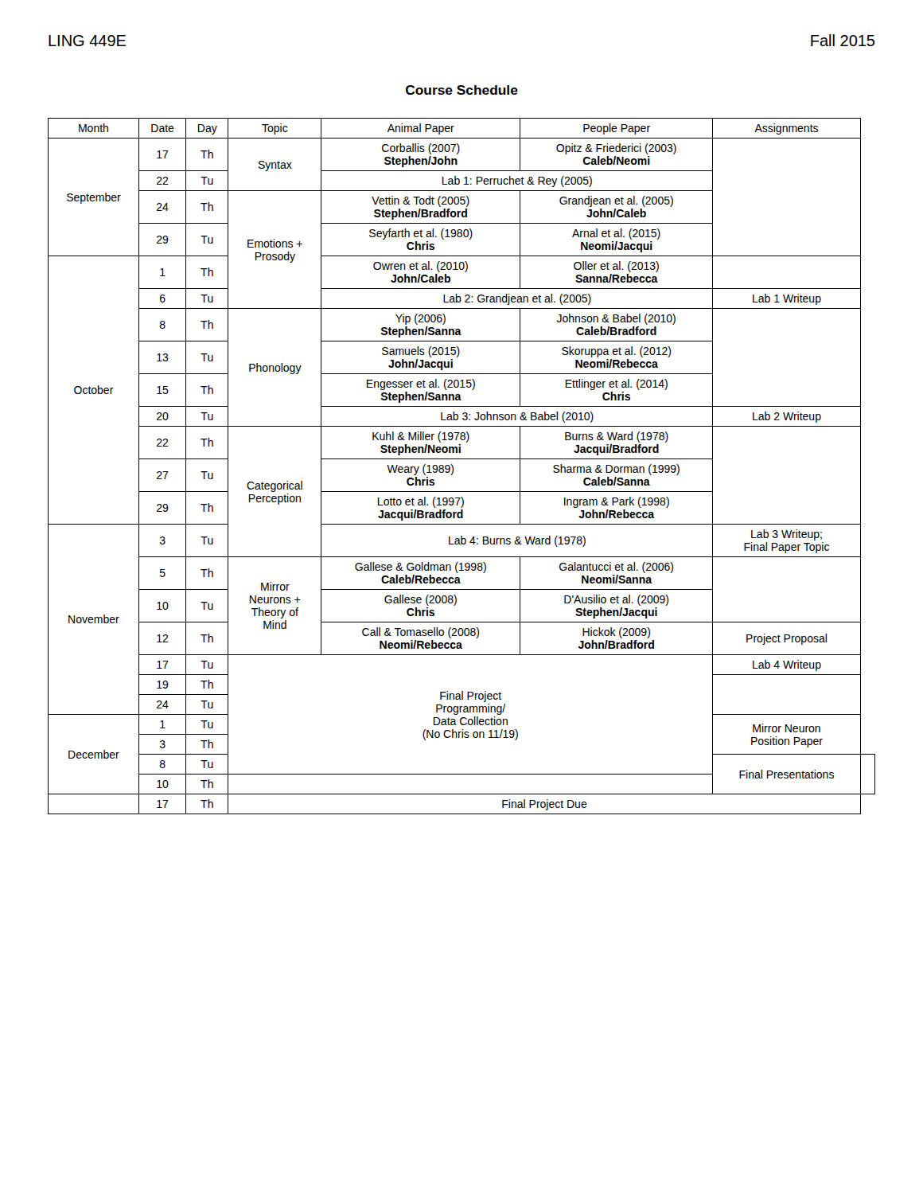LING 449E Fall 2015
Course Schedule
| Month | Date | Day | Topic | Animal Paper | People Paper | Assignments |
| --- | --- | --- | --- | --- | --- | --- |
| September | 17 | Th | Syntax | Corballis (2007) Stephen/John | Opitz & Friederici (2003) Caleb/Neomi | |
| 22 | Tu | Lab 1: Perruchet & Rey (2005) |
| 24 | Th | Emotions + Prosody | Vettin & Todt (2005) Stephen/Bradford | Grandjean et al. (2005) John/Caleb |
| 29 | Tu | Seyfarth et al. (1980) Chris | Arnal et al. (2015) Neomi/Jacqui |
| October | 1 | Th | Owren et al. (2010) John/Caleb | Oller et al. (2013) Sanna/Rebecca | |
| 6 | Tu | Lab 2: Grandjean et al. (2005) | Lab 1 Writeup |
| 8 | Th | Phonology | Yip (2006) Stephen/Sanna | Johnson & Babel (2010) Caleb/Bradford | |
| 13 | Tu | Samuels (2015) John/Jacqui | Skoruppa et al. (2012) Neomi/Rebecca |
| 15 | Th | Engesser et al. (2015) Stephen/Sanna | Ettlinger et al. (2014) Chris |
| 20 | Tu | Lab 3: Johnson & Babel (2010) | Lab 2 Writeup |
| 22 | Th | Categorical Perception | Kuhl & Miller (1978) Stephen/Neomi | Burns & Ward (1978) Jacqui/Bradford | |
| 27 | Tu | Weary (1989) Chris | Sharma & Dorman (1999) Caleb/Sanna |
| 29 | Th | Lotto et al. (1997) Jacqui/Bradford | Ingram & Park (1998) John/Rebecca |
| November | 3 | Tu | Lab 4: Burns & Ward (1978) | Lab 3 Writeup; Final Paper Topic |
| 5 | Th | Mirror Neurons + Theory of Mind | Gallese & Goldman (1998) Caleb/Rebecca | Galantucci et al. (2006) Neomi/Sanna | |
| 10 | Tu | Gallese (2008) Chris | D'Ausilio et al. (2009) Stephen/Jacqui |
| 12 | Th | Call & Tomasello (2008) Neomi/Rebecca | Hickok (2009) John/Bradford | Project Proposal |
| 17 | Tu | Final Project Programming/ Data Collection (No Chris on 11/19) | Lab 4 Writeup |
| 19 | Th | |
| 24 | Tu |
| December | 1 | Tu | Mirror Neuron Position Paper |
| 3 | Th |
| 8 | Tu | Final Presentations | |
| 10 | Th |
| | 17 | Th | Final Project Due |